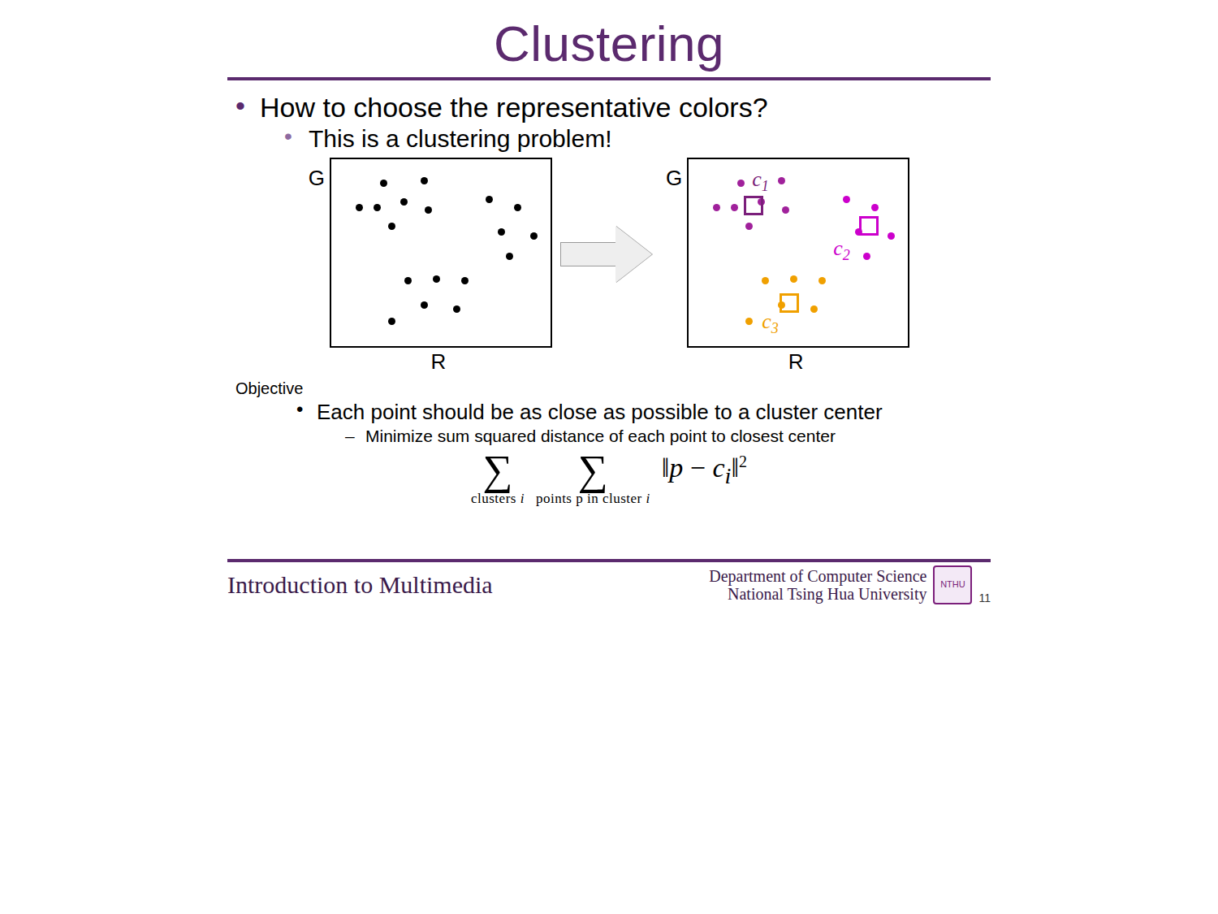Clustering
How to choose the representative colors?
This is a clustering problem!
G
R
G
c1 c2 c3
R
Objective
Each point should be as close as possible to a cluster center
Minimize sum squared distance of each point to closest center
∑ clusters i ∑ points p in cluster i ‖p − ci‖2
Introduction to Multimedia
Department of Computer Science
National Tsing Hua University
NTHU
11